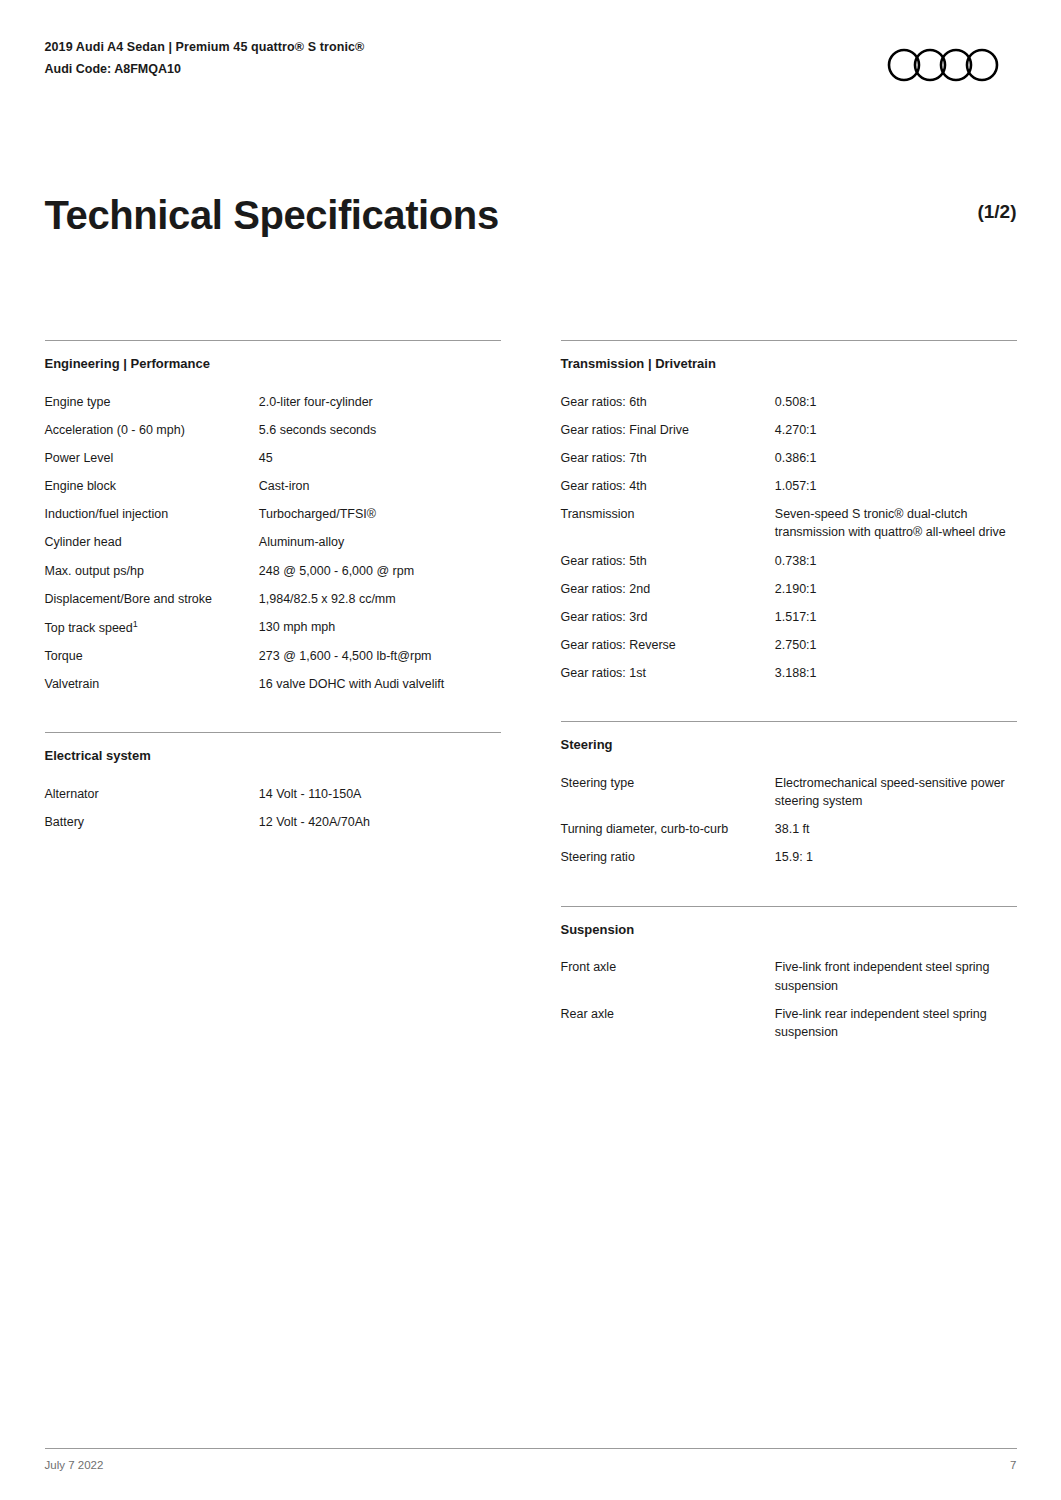2019 Audi A4 Sedan | Premium 45 quattro® S tronic®
Audi Code: A8FMQA10
Technical Specifications
(1/2)
Engineering | Performance
| Engine type | 2.0-liter four-cylinder |
| Acceleration (0 - 60 mph) | 5.6 seconds seconds |
| Power Level | 45 |
| Engine block | Cast-iron |
| Induction/fuel injection | Turbocharged/TFSI® |
| Cylinder head | Aluminum-alloy |
| Max. output ps/hp | 248 @ 5,000 - 6,000 @ rpm |
| Displacement/Bore and stroke | 1,984/82.5 x 92.8 cc/mm |
| Top track speed 1 | 130 mph mph |
| Torque | 273 @ 1,600 - 4,500 lb-ft@rpm |
| Valvetrain | 16 valve DOHC with Audi valvelift |
Electrical system
| Alternator | 14 Volt - 110-150A |
| Battery | 12 Volt - 420A/70Ah |
Transmission | Drivetrain
| Gear ratios: 6th | 0.508:1 |
| Gear ratios: Final Drive | 4.270:1 |
| Gear ratios: 7th | 0.386:1 |
| Gear ratios: 4th | 1.057:1 |
| Transmission | Seven-speed S tronic® dual-clutch transmission with quattro® all-wheel drive |
| Gear ratios: 5th | 0.738:1 |
| Gear ratios: 2nd | 2.190:1 |
| Gear ratios: 3rd | 1.517:1 |
| Gear ratios: Reverse | 2.750:1 |
| Gear ratios: 1st | 3.188:1 |
Steering
| Steering type | Electromechanical speed-sensitive power steering system |
| Turning diameter, curb-to-curb | 38.1 ft |
| Steering ratio | 15.9: 1 |
Suspension
| Front axle | Five-link front independent steel spring suspension |
| Rear axle | Five-link rear independent steel spring suspension |
July 7 2022 7